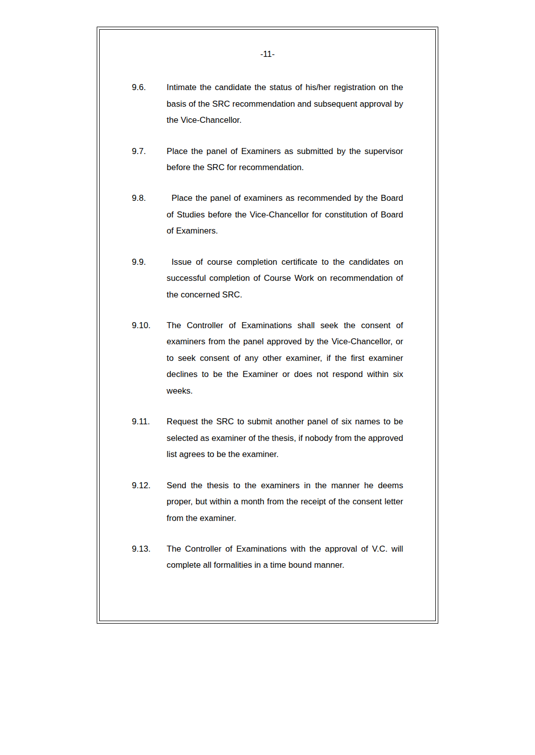-11-
9.6. Intimate the candidate the status of his/her registration on the basis of the SRC recommendation and subsequent approval by the Vice-Chancellor.
9.7. Place the panel of Examiners as submitted by the supervisor before the SRC for recommendation.
9.8. Place the panel of examiners as recommended by the Board of Studies before the Vice-Chancellor for constitution of Board of Examiners.
9.9. Issue of course completion certificate to the candidates on successful completion of Course Work on recommendation of the concerned SRC.
9.10. The Controller of Examinations shall seek the consent of examiners from the panel approved by the Vice-Chancellor, or to seek consent of any other examiner, if the first examiner declines to be the Examiner or does not respond within six weeks.
9.11. Request the SRC to submit another panel of six names to be selected as examiner of the thesis, if nobody from the approved list agrees to be the examiner.
9.12. Send the thesis to the examiners in the manner he deems proper, but within a month from the receipt of the consent letter from the examiner.
9.13. The Controller of Examinations with the approval of V.C. will complete all formalities in a time bound manner.